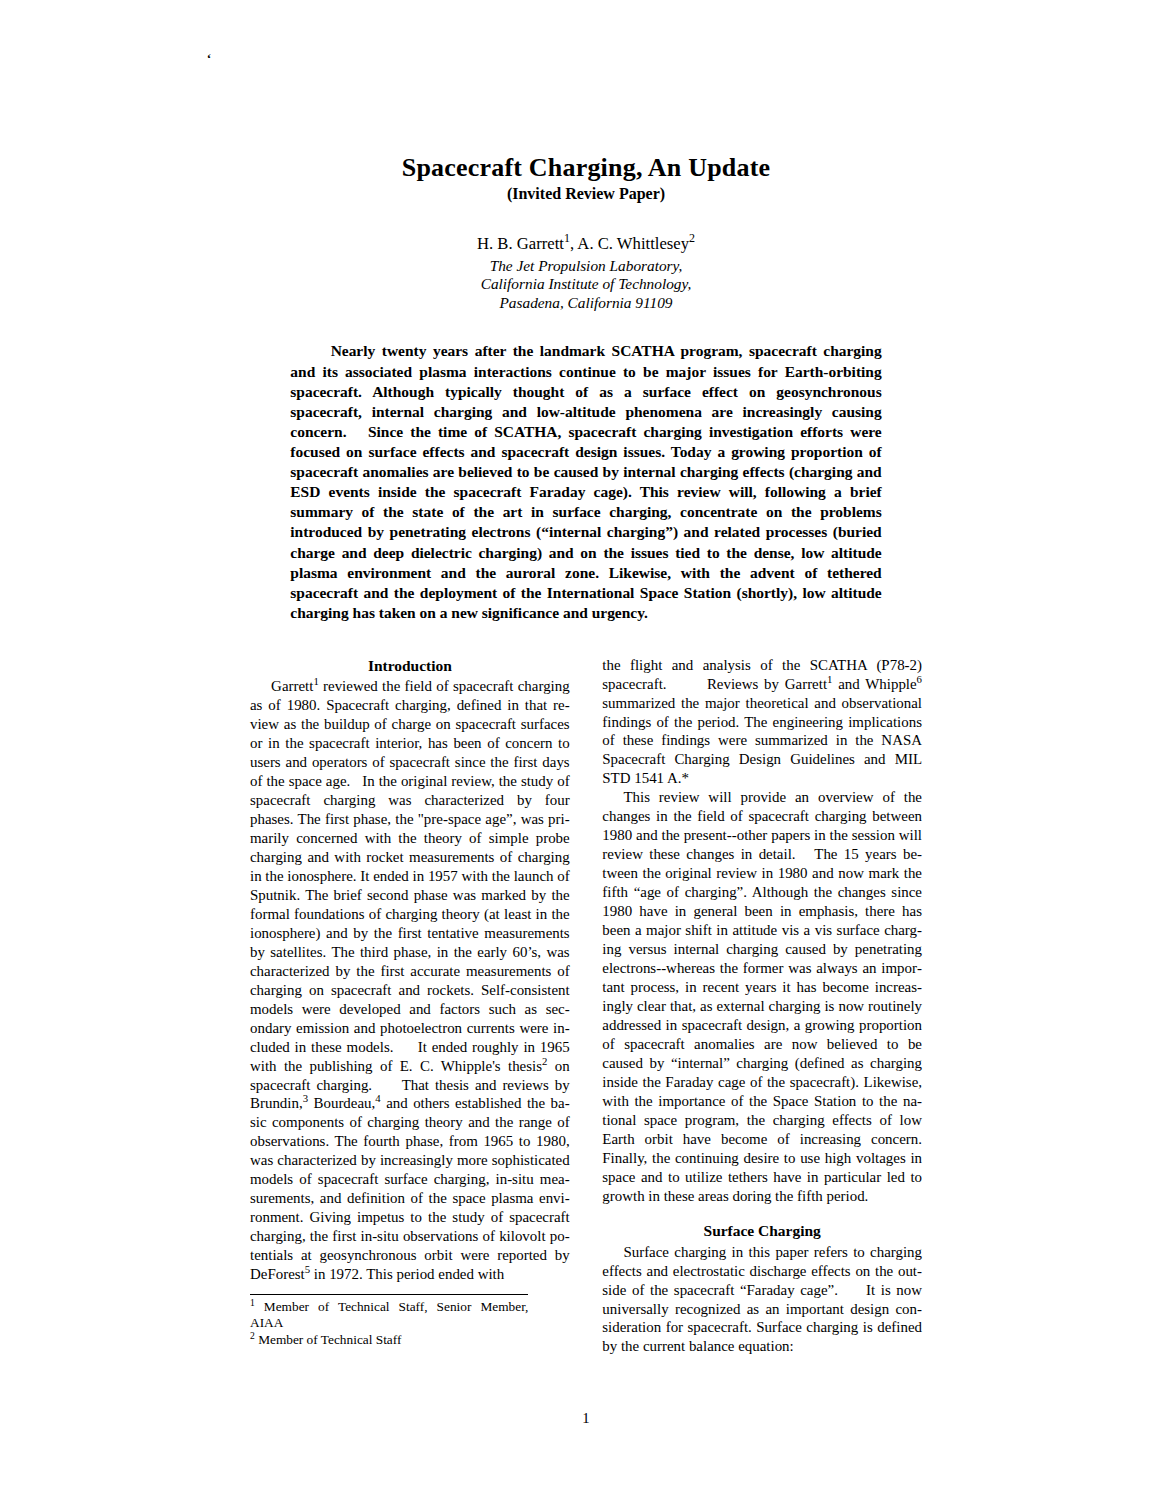‘
Spacecraft Charging, An Update
(Invited Review Paper)
H. B. Garrett1, A. C. Whittlesey2
The Jet Propulsion Laboratory,
California Institute of Technology,
Pasadena, California 91109
Nearly twenty years after the landmark SCATHA program, spacecraft charging and its associated plasma interactions continue to be major issues for Earth-orbiting spacecraft. Although typically thought of as a surface effect on geosynchronous spacecraft, internal charging and low-altitude phenomena are increasingly causing concern. Since the time of SCATHA, spacecraft charging investigation efforts were focused on surface effects and spacecraft design issues. Today a growing proportion of spacecraft anomalies are believed to be caused by internal charging effects (charging and ESD events inside the spacecraft Faraday cage). This review will, following a brief summary of the state of the art in surface charging, concentrate on the problems introduced by penetrating electrons (“internal charging”) and related processes (buried charge and deep dielectric charging) and on the issues tied to the dense, low altitude plasma environment and the auroral zone. Likewise, with the advent of tethered spacecraft and the deployment of the International Space Station (shortly), low altitude charging has taken on a new significance and urgency.
Introduction
Garrett1 reviewed the field of spacecraft charging as of 1980. Spacecraft charging, defined in that review as the buildup of charge on spacecraft surfaces or in the spacecraft interior, has been of concern to users and operators of spacecraft since the first days of the space age. In the original review, the study of spacecraft charging was characterized by four phases. The first phase, the "pre-space age”, was primarily concerned with the theory of simple probe charging and with rocket measurements of charging in the ionosphere. It ended in 1957 with the launch of Sputnik. The brief second phase was marked by the formal foundations of charging theory (at least in the ionosphere) and by the first tentative measurements by satellites. The third phase, in the early 60’s, was characterized by the first accurate measurements of charging on spacecraft and rockets. Self-consistent models were developed and factors such as secondary emission and photoelectron currents were included in these models. It ended roughly in 1965 with the publishing of E. C. Whipple's thesis2 on spacecraft charging. That thesis and reviews by Brundin,3 Bourdeau,4 and others established the basic components of charging theory and the range of observations. The fourth phase, from 1965 to 1980, was characterized by increasingly more sophisticated models of spacecraft surface charging, in-situ measurements, and definition of the space plasma environment. Giving impetus to the study of spacecraft charging, the first in-situ observations of kilovolt potentials at geosynchronous orbit were reported by DeForest5 in 1972. This period ended with
1 Member of Technical Staff, Senior Member, AIAA
2 Member of Technical Staff
the flight and analysis of the SCATHA (P78-2) spacecraft. Reviews by Garrett1 and Whipple6 summarized the major theoretical and observational findings of the period. The engineering implications of these findings were summarized in the NASA Spacecraft Charging Design Guidelines and MIL STD 1541 A.*
This review will provide an overview of the changes in the field of spacecraft charging between 1980 and the present--other papers in the session will review these changes in detail. The 15 years between the original review in 1980 and now mark the fifth “age of charging”. Although the changes since 1980 have in general been in emphasis, there has been a major shift in attitude vis a vis surface charging versus internal charging caused by penetrating electrons--whereas the former was always an important process, in recent years it has become increasingly clear that, as external charging is now routinely addressed in spacecraft design, a growing proportion of spacecraft anomalies are now believed to be caused by “internal” charging (defined as charging inside the Faraday cage of the spacecraft). Likewise, with the importance of the Space Station to the national space program, the charging effects of low Earth orbit have become of increasing concern. Finally, the continuing desire to use high voltages in space and to utilize tethers have in particular led to growth in these areas doring the fifth period.
Surface Charging
Surface charging in this paper refers to charging effects and electrostatic discharge effects on the outside of the spacecraft “Faraday cage”. It is now universally recognized as an important design consideration for spacecraft. Surface charging is defined by the current balance equation:
1